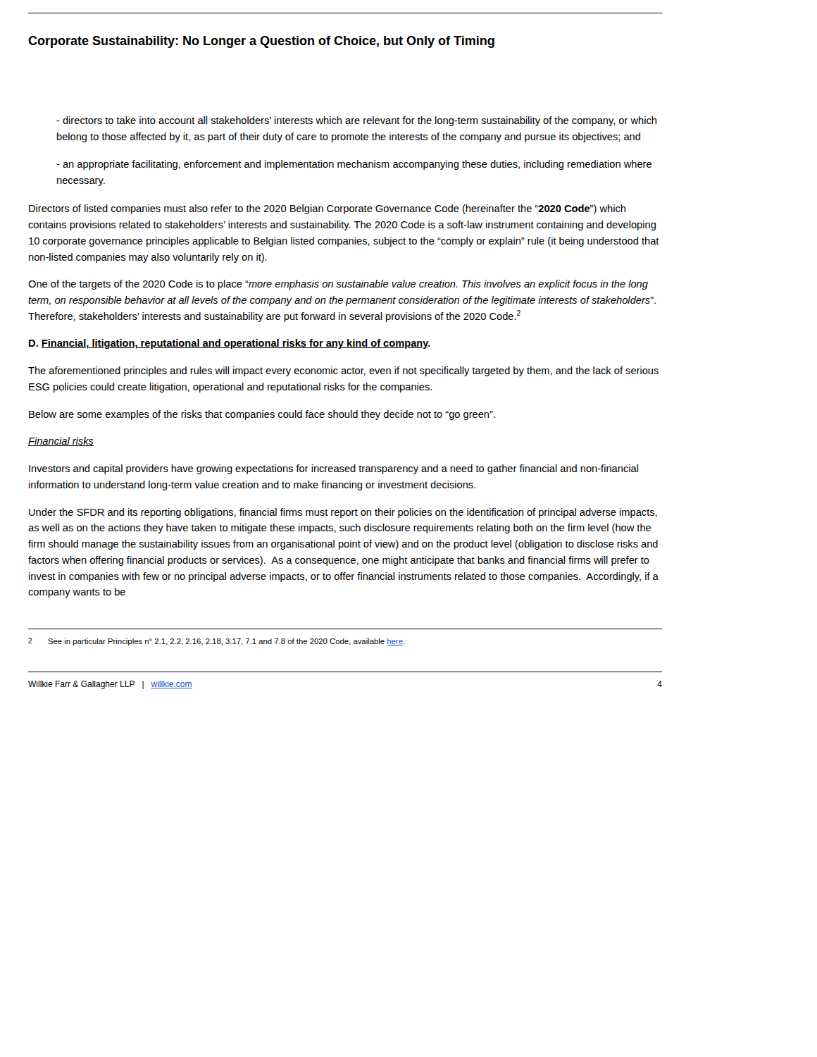Corporate Sustainability: No Longer a Question of Choice, but Only of Timing
- directors to take into account all stakeholders’ interests which are relevant for the long-term sustainability of the company, or which belong to those affected by it, as part of their duty of care to promote the interests of the company and pursue its objectives; and
- an appropriate facilitating, enforcement and implementation mechanism accompanying these duties, including remediation where necessary.
Directors of listed companies must also refer to the 2020 Belgian Corporate Governance Code (hereinafter the “2020 Code”) which contains provisions related to stakeholders’ interests and sustainability. The 2020 Code is a soft-law instrument containing and developing 10 corporate governance principles applicable to Belgian listed companies, subject to the “comply or explain” rule (it being understood that non-listed companies may also voluntarily rely on it).
One of the targets of the 2020 Code is to place “more emphasis on sustainable value creation. This involves an explicit focus in the long term, on responsible behavior at all levels of the company and on the permanent consideration of the legitimate interests of stakeholders”. Therefore, stakeholders’ interests and sustainability are put forward in several provisions of the 2020 Code.2
D. Financial, litigation, reputational and operational risks for any kind of company.
The aforementioned principles and rules will impact every economic actor, even if not specifically targeted by them, and the lack of serious ESG policies could create litigation, operational and reputational risks for the companies.
Below are some examples of the risks that companies could face should they decide not to “go green”.
Financial risks
Investors and capital providers have growing expectations for increased transparency and a need to gather financial and non-financial information to understand long-term value creation and to make financing or investment decisions.
Under the SFDR and its reporting obligations, financial firms must report on their policies on the identification of principal adverse impacts, as well as on the actions they have taken to mitigate these impacts, such disclosure requirements relating both on the firm level (how the firm should manage the sustainability issues from an organisational point of view) and on the product level (obligation to disclose risks and factors when offering financial products or services). As a consequence, one might anticipate that banks and financial firms will prefer to invest in companies with few or no principal adverse impacts, or to offer financial instruments related to those companies. Accordingly, if a company wants to be
2
See in particular Principles n° 2.1, 2.2, 2.16, 2.18, 3.17, 7.1 and 7.8 of the 2020 Code, available here.
Willkie Farr & Gallagher LLP | willkie.com
4